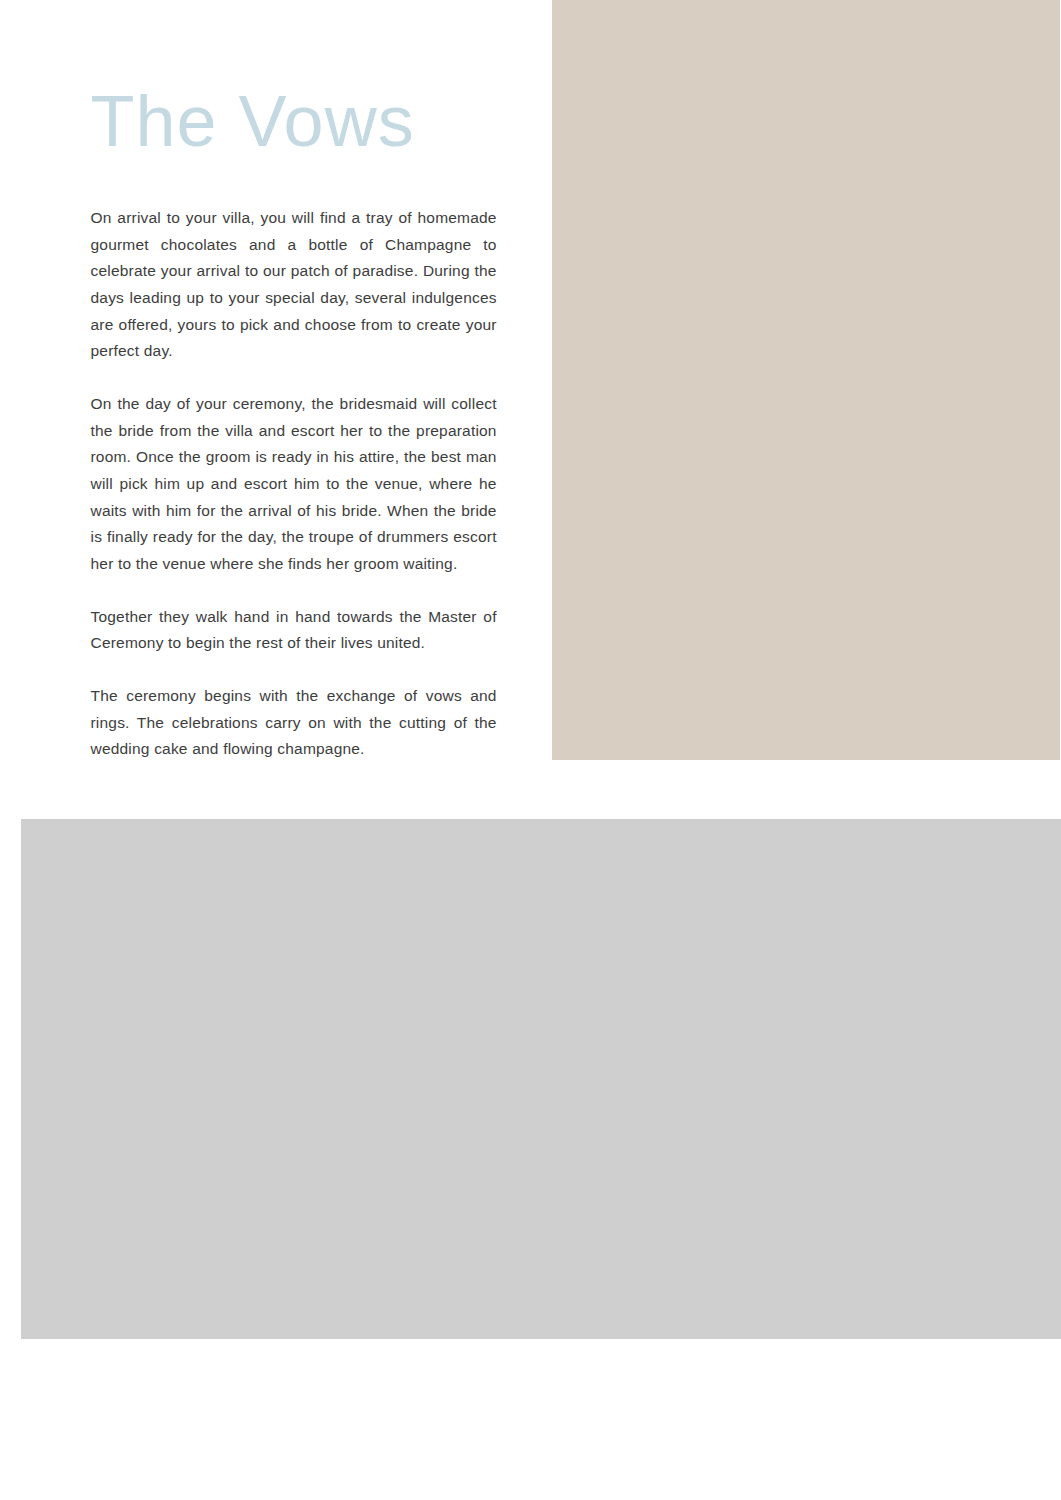The Vows
On arrival to your villa, you will find a tray of homemade gourmet chocolates and a bottle of Champagne to celebrate your arrival to our patch of paradise. During the days leading up to your special day, several indulgences are offered, yours to pick and choose from to create your perfect day.
On the day of your ceremony, the bridesmaid will collect the bride from the villa and escort her to the preparation room. Once the groom is ready in his attire, the best man will pick him up and escort him to the venue, where he waits with him for the arrival of his bride. When the bride is finally ready for the day, the troupe of drummers escort her to the venue where she finds her groom waiting.
Together they walk hand in hand towards the Master of Ceremony to begin the rest of their lives united.
The ceremony begins with the exchange of vows and rings. The celebrations carry on with the cutting of the wedding cake and flowing champagne.